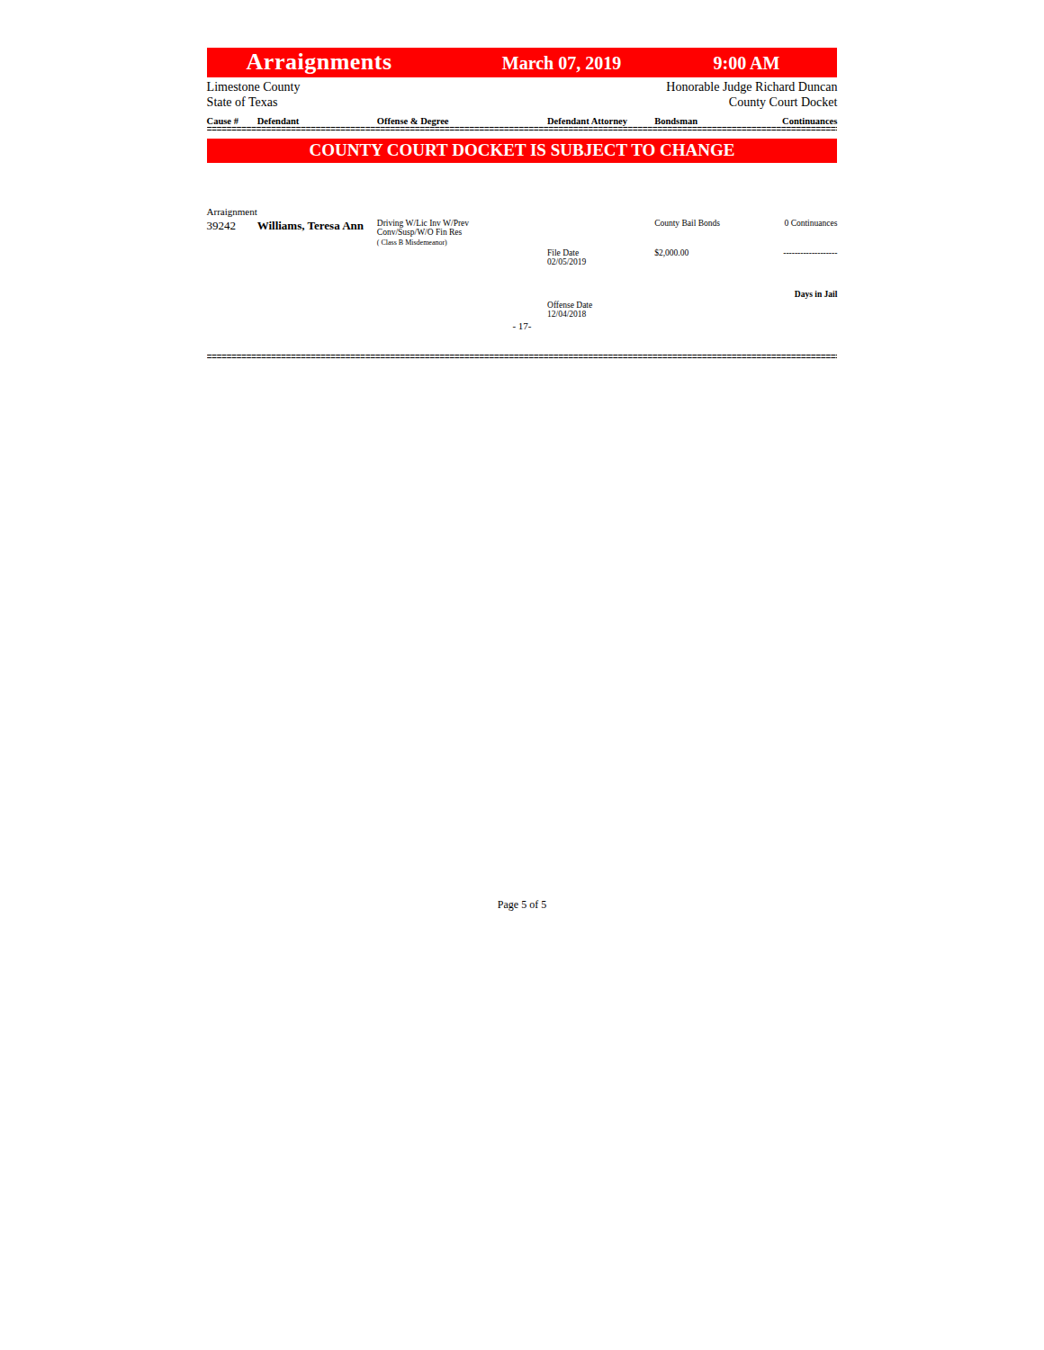Arraignments
March 07, 2019
9:00 AM
Limestone County
State of Texas
Honorable Judge Richard Duncan
County Court Docket
Cause #
Defendant
Offense & Degree
Defendant Attorney
Bondsman
Continuances
==================================================================================================================================
COUNTY COURT DOCKET IS SUBJECT TO CHANGE
Arraignment
39242
Williams, Teresa Ann
Driving W/Lic Inv W/Prev
Conv/Susp/W/O Fin Res
( Class B Misdemeanor)
County Bail Bonds
0 Continuances
File Date
02/05/2019
$2,000.00
-------------------
Days in Jail
Offense Date
12/04/2018
- 17-
==================================================================================================================================
Page 5 of 5